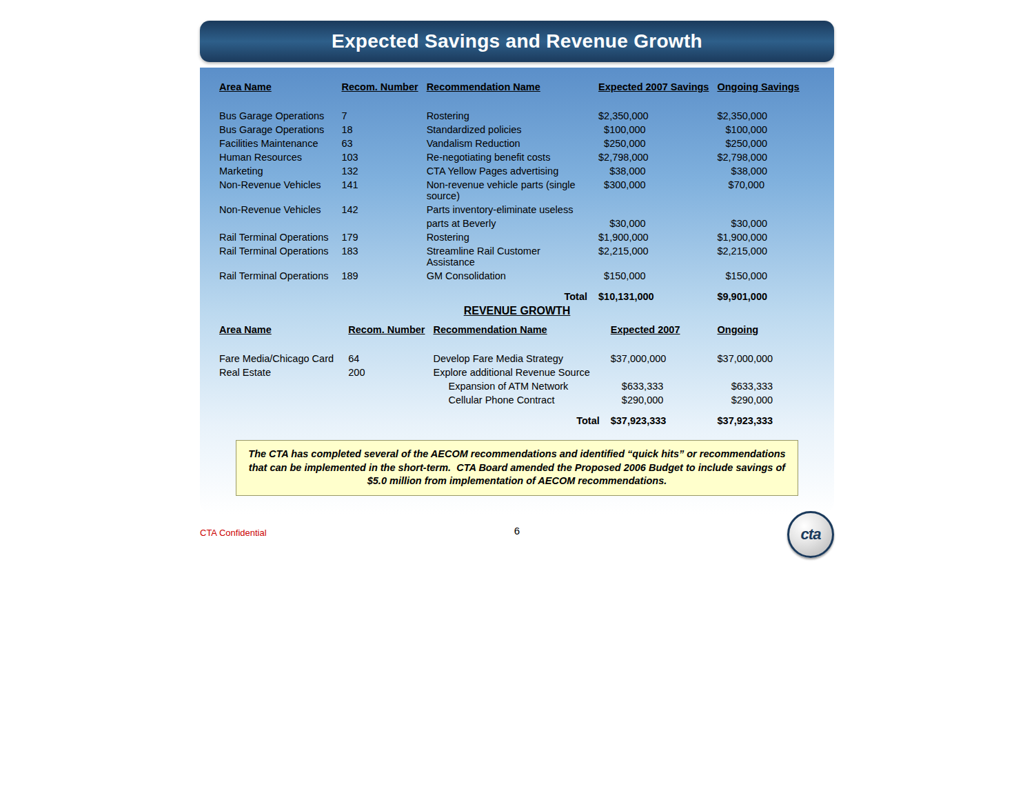Expected Savings and Revenue Growth
| Area Name | Recom. Number | Recommendation Name | Expected 2007 Savings | Ongoing Savings |
| --- | --- | --- | --- | --- |
| Bus Garage Operations | 7 | Rostering | $2,350,000 | $2,350,000 |
| Bus Garage Operations | 18 | Standardized policies | $100,000 | $100,000 |
| Facilities Maintenance | 63 | Vandalism Reduction | $250,000 | $250,000 |
| Human Resources | 103 | Re-negotiating benefit costs | $2,798,000 | $2,798,000 |
| Marketing | 132 | CTA Yellow Pages advertising | $38,000 | $38,000 |
| Non-Revenue Vehicles | 141 | Non-revenue vehicle parts (single source) | $300,000 | $70,000 |
| Non-Revenue Vehicles | 142 | Parts inventory-eliminate useless | | |
| | | parts at Beverly | $30,000 | $30,000 |
| Rail Terminal Operations | 179 | Rostering | $1,900,000 | $1,900,000 |
| Rail Terminal Operations | 183 | Streamline Rail Customer Assistance | $2,215,000 | $2,215,000 |
| Rail Terminal Operations | 189 | GM Consolidation | $150,000 | $150,000 |
| | | Total | $10,131,000 | $9,901,000 |
REVENUE GROWTH
| Area Name | Recom. Number | Recommendation Name | Expected 2007 | Ongoing |
| --- | --- | --- | --- | --- |
| Fare Media/Chicago Card | 64 | Develop Fare Media Strategy | $37,000,000 | $37,000,000 |
| Real Estate | 200 | Explore additional Revenue Source | | |
| | | Expansion of ATM Network | $633,333 | $633,333 |
| | | Cellular Phone Contract | $290,000 | $290,000 |
| | | Total | $37,923,333 | $37,923,333 |
The CTA has completed several of the AECOM recommendations and identified “quick hits” or recommendations that can be implemented in the short-term. CTA Board amended the Proposed 2006 Budget to include savings of $5.0 million from implementation of AECOM recommendations.
CTA Confidential
6
cta